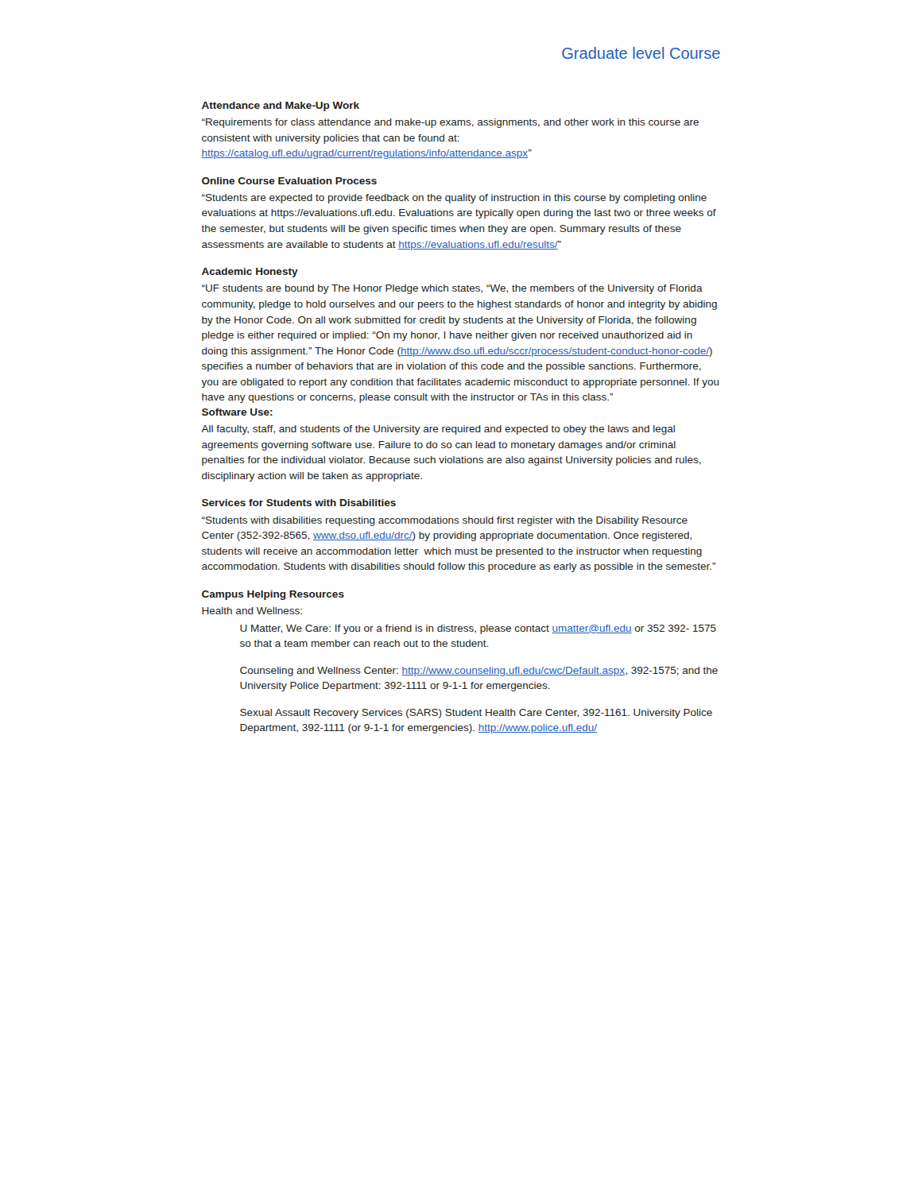Graduate level Course
Attendance and Make-Up Work
“Requirements for class attendance and make-up exams, assignments, and other work in this course are consistent with university policies that can be found at:
https://catalog.ufl.edu/ugrad/current/regulations/info/attendance.aspx”
Online Course Evaluation Process
“Students are expected to provide feedback on the quality of instruction in this course by completing online evaluations at https://evaluations.ufl.edu. Evaluations are typically open during the last two or three weeks of the semester, but students will be given specific times when they are open. Summary results of these assessments are available to students at https://evaluations.ufl.edu/results/”
Academic Honesty
“UF students are bound by The Honor Pledge which states, “We, the members of the University of Florida community, pledge to hold ourselves and our peers to the highest standards of honor and integrity by abiding by the Honor Code. On all work submitted for credit by students at the University of Florida, the following pledge is either required or implied: “On my honor, I have neither given nor received unauthorized aid in doing this assignment.” The Honor Code (http://www.dso.ufl.edu/sccr/process/student-conduct-honor-code/) specifies a number of behaviors that are in violation of this code and the possible sanctions. Furthermore, you are obligated to report any condition that facilitates academic misconduct to appropriate personnel. If you have any questions or concerns, please consult with the instructor or TAs in this class.”
Software Use:
All faculty, staff, and students of the University are required and expected to obey the laws and legal agreements governing software use. Failure to do so can lead to monetary damages and/or criminal penalties for the individual violator. Because such violations are also against University policies and rules, disciplinary action will be taken as appropriate.
Services for Students with Disabilities
“Students with disabilities requesting accommodations should first register with the Disability Resource Center (352-392-8565, www.dso.ufl.edu/drc/) by providing appropriate documentation. Once registered, students will receive an accommodation letter which must be presented to the instructor when requesting accommodation. Students with disabilities should follow this procedure as early as possible in the semester.”
Campus Helping Resources
Health and Wellness:
U Matter, We Care: If you or a friend is in distress, please contact umatter@ufl.edu or 352 392- 1575 so that a team member can reach out to the student.
Counseling and Wellness Center: http://www.counseling.ufl.edu/cwc/Default.aspx, 392-1575; and the University Police Department: 392-1111 or 9-1-1 for emergencies.
Sexual Assault Recovery Services (SARS) Student Health Care Center, 392-1161. University Police Department, 392-1111 (or 9-1-1 for emergencies). http://www.police.ufl.edu/